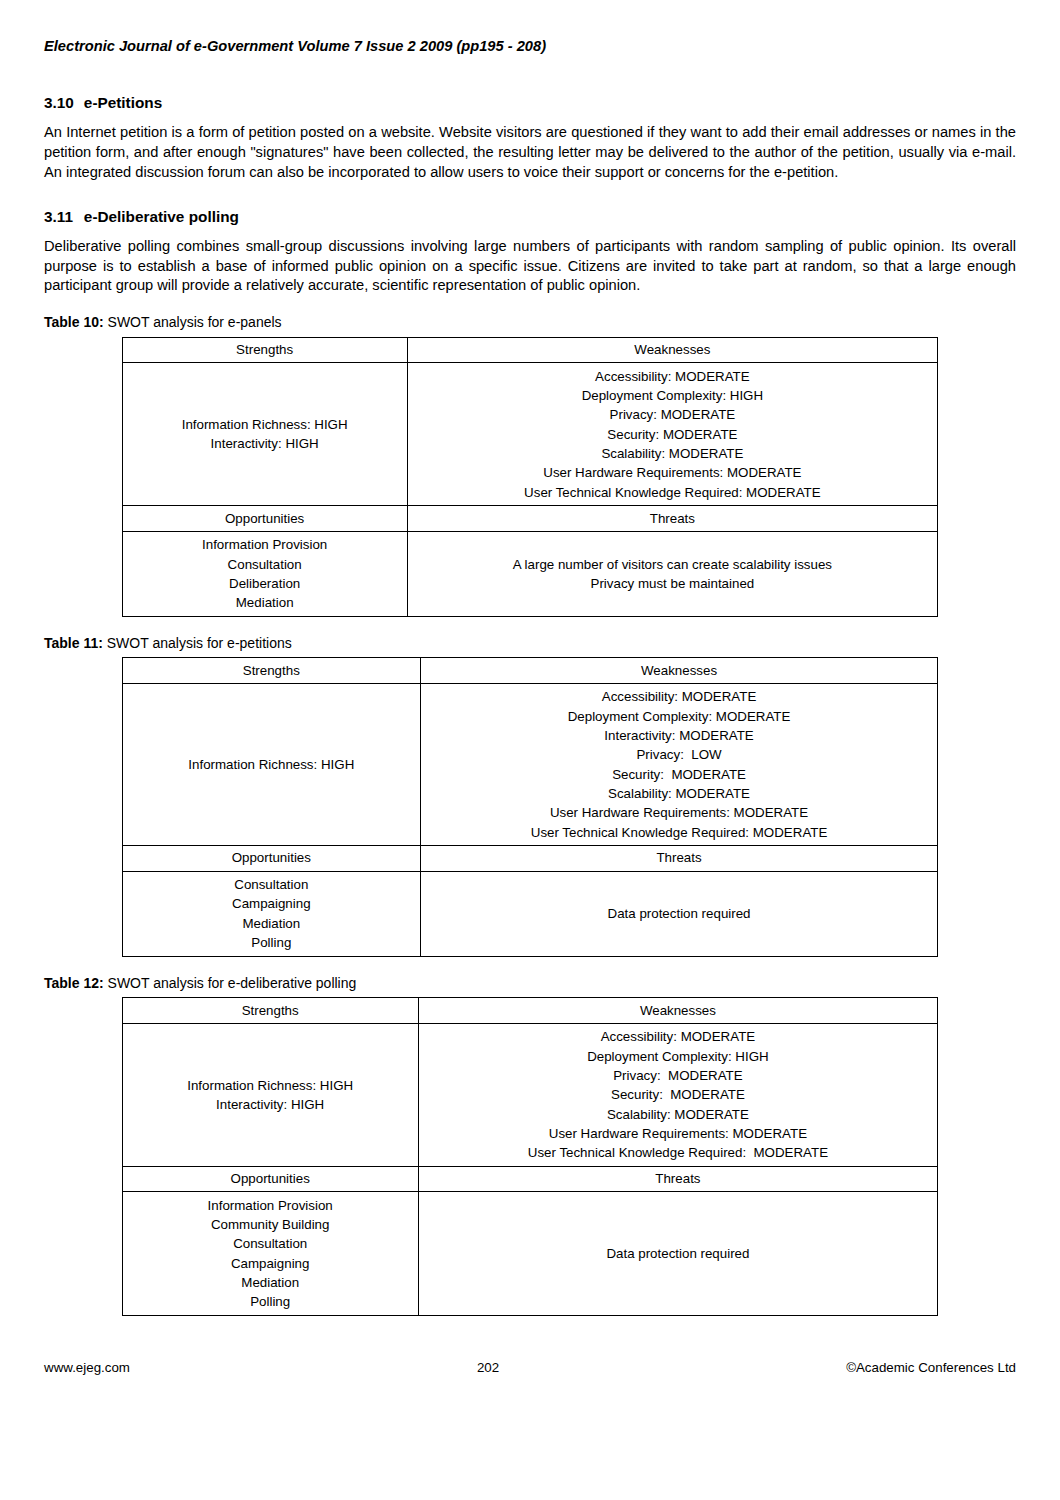Electronic Journal of e-Government Volume 7 Issue 2 2009 (pp195 - 208)
3.10e-Petitions
An Internet petition is a form of petition posted on a website. Website visitors are questioned if they want to add their email addresses or names in the petition form, and after enough "signatures" have been collected, the resulting letter may be delivered to the author of the petition, usually via e-mail. An integrated discussion forum can also be incorporated to allow users to voice their support or concerns for the e-petition.
3.11e-Deliberative polling
Deliberative polling combines small-group discussions involving large numbers of participants with random sampling of public opinion. Its overall purpose is to establish a base of informed public opinion on a specific issue. Citizens are invited to take part at random, so that a large enough participant group will provide a relatively accurate, scientific representation of public opinion.
Table 10: SWOT analysis for e-panels
| Strengths | Weaknesses |
| --- | --- |
| Information Richness: HIGH Interactivity: HIGH | Accessibility: MODERATE Deployment Complexity: HIGH Privacy: MODERATE Security: MODERATE Scalability: MODERATE User Hardware Requirements: MODERATE User Technical Knowledge Required: MODERATE |
| Opportunities | Threats |
| Information Provision Consultation Deliberation Mediation | A large number of visitors can create scalability issues Privacy must be maintained |
Table 11: SWOT analysis for e-petitions
| Strengths | Weaknesses |
| --- | --- |
| Information Richness: HIGH | Accessibility: MODERATE Deployment Complexity: MODERATE Interactivity: MODERATE Privacy: LOW Security: MODERATE Scalability: MODERATE User Hardware Requirements: MODERATE User Technical Knowledge Required: MODERATE |
| Opportunities | Threats |
| Consultation Campaigning Mediation Polling | Data protection required |
Table 12: SWOT analysis for e-deliberative polling
| Strengths | Weaknesses |
| --- | --- |
| Information Richness: HIGH Interactivity: HIGH | Accessibility: MODERATE Deployment Complexity: HIGH Privacy: MODERATE Security: MODERATE Scalability: MODERATE User Hardware Requirements: MODERATE User Technical Knowledge Required: MODERATE |
| Opportunities | Threats |
| Information Provision Community Building Consultation Campaigning Mediation Polling | Data protection required |
www.ejeg.com
202
©Academic Conferences Ltd